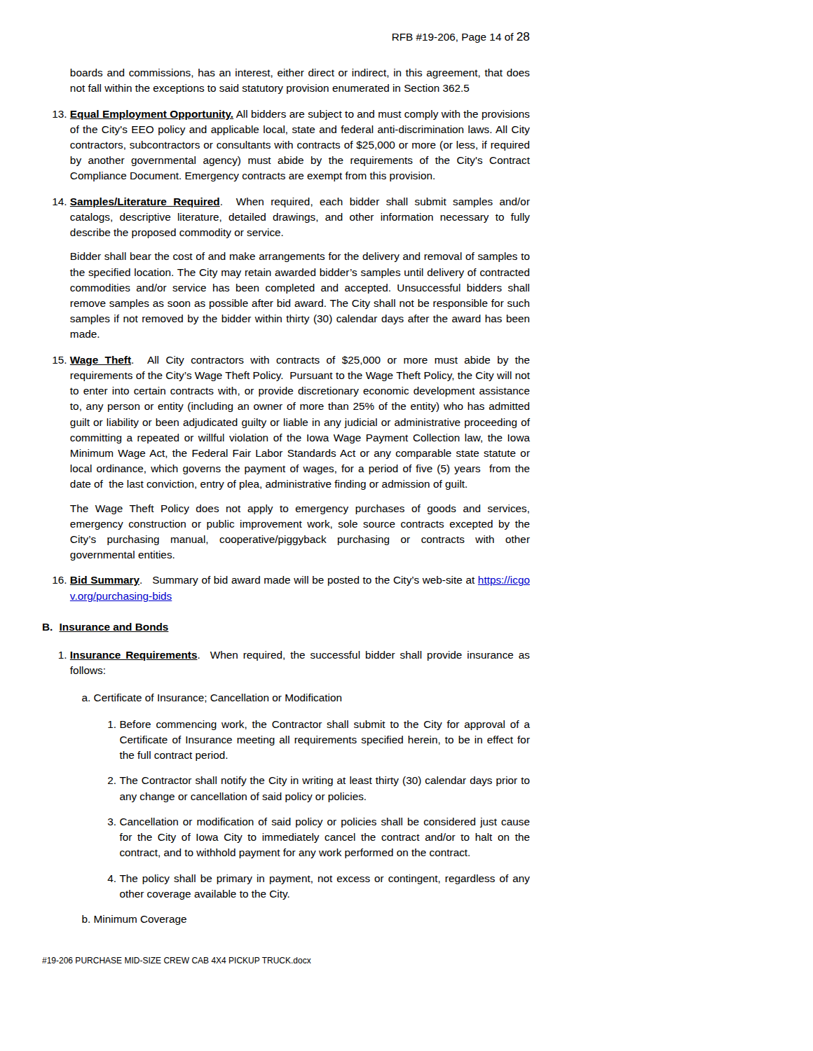RFB #19-206, Page 14 of 28
boards and commissions, has an interest, either direct or indirect, in this agreement, that does not fall within the exceptions to said statutory provision enumerated in Section 362.5
Equal Employment Opportunity. All bidders are subject to and must comply with the provisions of the City's EEO policy and applicable local, state and federal anti-discrimination laws. All City contractors, subcontractors or consultants with contracts of $25,000 or more (or less, if required by another governmental agency) must abide by the requirements of the City's Contract Compliance Document. Emergency contracts are exempt from this provision.
Samples/Literature Required. When required, each bidder shall submit samples and/or catalogs, descriptive literature, detailed drawings, and other information necessary to fully describe the proposed commodity or service.
Bidder shall bear the cost of and make arrangements for the delivery and removal of samples to the specified location. The City may retain awarded bidder’s samples until delivery of contracted commodities and/or service has been completed and accepted. Unsuccessful bidders shall remove samples as soon as possible after bid award. The City shall not be responsible for such samples if not removed by the bidder within thirty (30) calendar days after the award has been made.
Wage Theft. All City contractors with contracts of $25,000 or more must abide by the requirements of the City’s Wage Theft Policy. Pursuant to the Wage Theft Policy, the City will not to enter into certain contracts with, or provide discretionary economic development assistance to, any person or entity (including an owner of more than 25% of the entity) who has admitted guilt or liability or been adjudicated guilty or liable in any judicial or administrative proceeding of committing a repeated or willful violation of the Iowa Wage Payment Collection law, the Iowa Minimum Wage Act, the Federal Fair Labor Standards Act or any comparable state statute or local ordinance, which governs the payment of wages, for a period of five (5) years from the date of the last conviction, entry of plea, administrative finding or admission of guilt.
The Wage Theft Policy does not apply to emergency purchases of goods and services, emergency construction or public improvement work, sole source contracts excepted by the City’s purchasing manual, cooperative/piggyback purchasing or contracts with other governmental entities.
Bid Summary. Summary of bid award made will be posted to the City’s web-site at https://icgov.org/purchasing-bids
B. Insurance and Bonds
Insurance Requirements. When required, the successful bidder shall provide insurance as follows:
Certificate of Insurance; Cancellation or Modification
Before commencing work, the Contractor shall submit to the City for approval of a Certificate of Insurance meeting all requirements specified herein, to be in effect for the full contract period.
The Contractor shall notify the City in writing at least thirty (30) calendar days prior to any change or cancellation of said policy or policies.
Cancellation or modification of said policy or policies shall be considered just cause for the City of Iowa City to immediately cancel the contract and/or to halt on the contract, and to withhold payment for any work performed on the contract.
The policy shall be primary in payment, not excess or contingent, regardless of any other coverage available to the City.
Minimum Coverage
#19-206 PURCHASE MID-SIZE CREW CAB 4X4 PICKUP TRUCK.docx